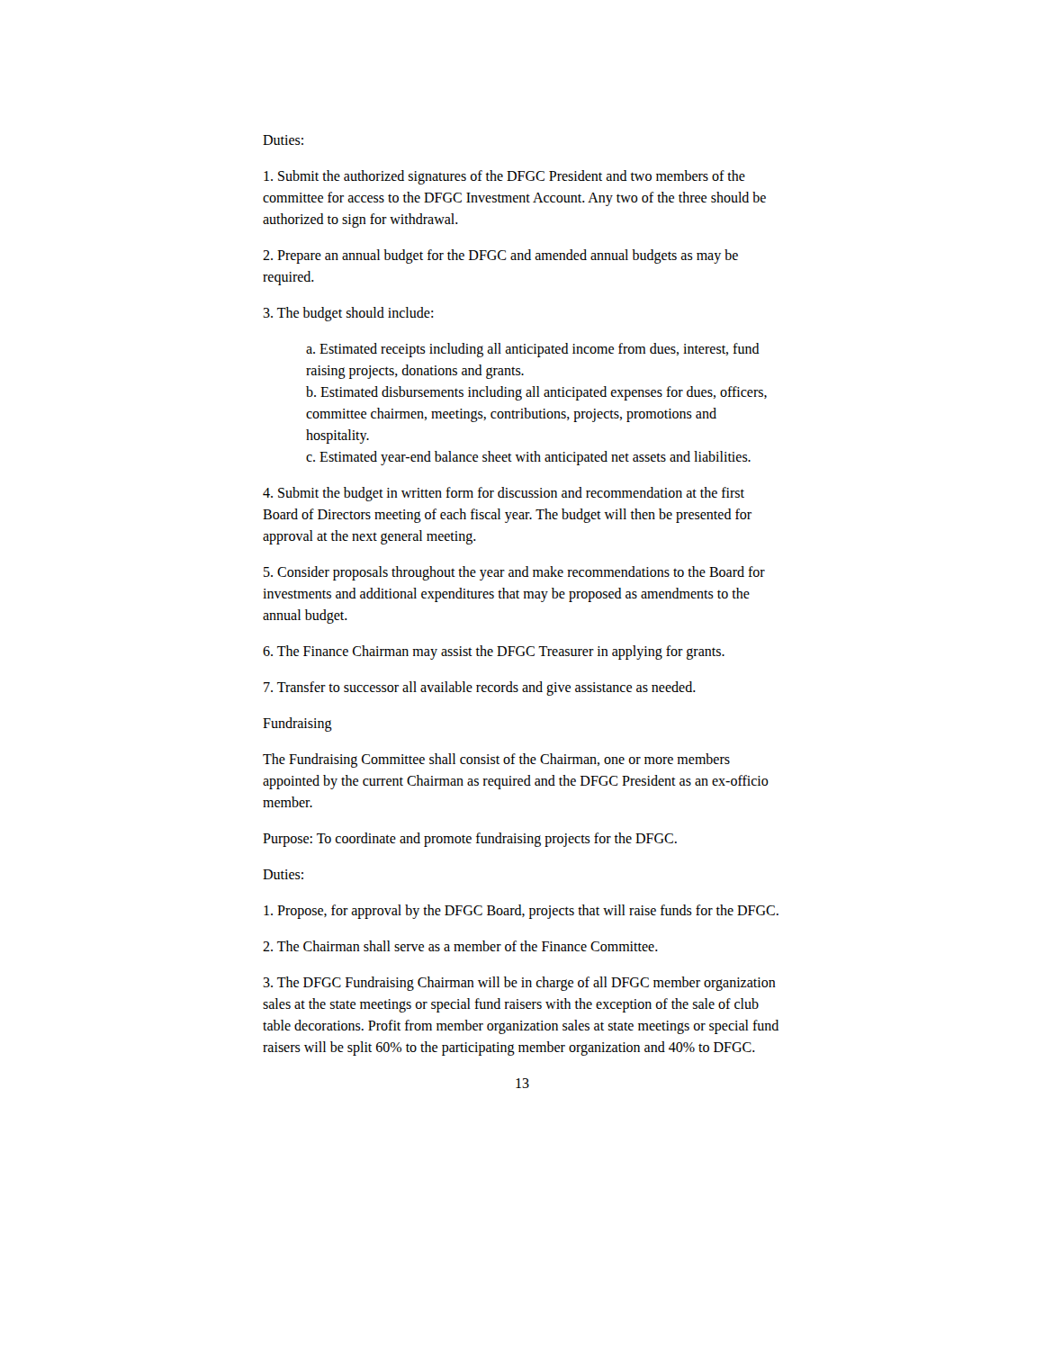Duties:
1. Submit the authorized signatures of the DFGC President and two members of the committee for access to the DFGC Investment Account. Any two of the three should be authorized to sign for withdrawal.
2. Prepare an annual budget for the DFGC and amended annual budgets as may be required.
3. The budget should include:
a. Estimated receipts including all anticipated income from dues, interest, fund raising projects, donations and grants.
b. Estimated disbursements including all anticipated expenses for dues, officers, committee chairmen, meetings, contributions, projects, promotions and hospitality.
c. Estimated year-end balance sheet with anticipated net assets and liabilities.
4. Submit the budget in written form for discussion and recommendation at the first Board of Directors meeting of each fiscal year. The budget will then be presented for approval at the next general meeting.
5. Consider proposals throughout the year and make recommendations to the Board for investments and additional expenditures that may be proposed as amendments to the annual budget.
6. The Finance Chairman may assist the DFGC Treasurer in applying for grants.
7. Transfer to successor all available records and give assistance as needed.
Fundraising
The Fundraising Committee shall consist of the Chairman, one or more members appointed by the current Chairman as required and the DFGC President as an ex-officio member.
Purpose: To coordinate and promote fundraising projects for the DFGC.
Duties:
1. Propose, for approval by the DFGC Board, projects that will raise funds for the DFGC.
2. The Chairman shall serve as a member of the Finance Committee.
3. The DFGC Fundraising Chairman will be in charge of all DFGC member organization sales at the state meetings or special fund raisers with the exception of the sale of club table decorations. Profit from member organization sales at state meetings or special fund raisers will be split 60% to the participating member organization and 40% to DFGC.
13